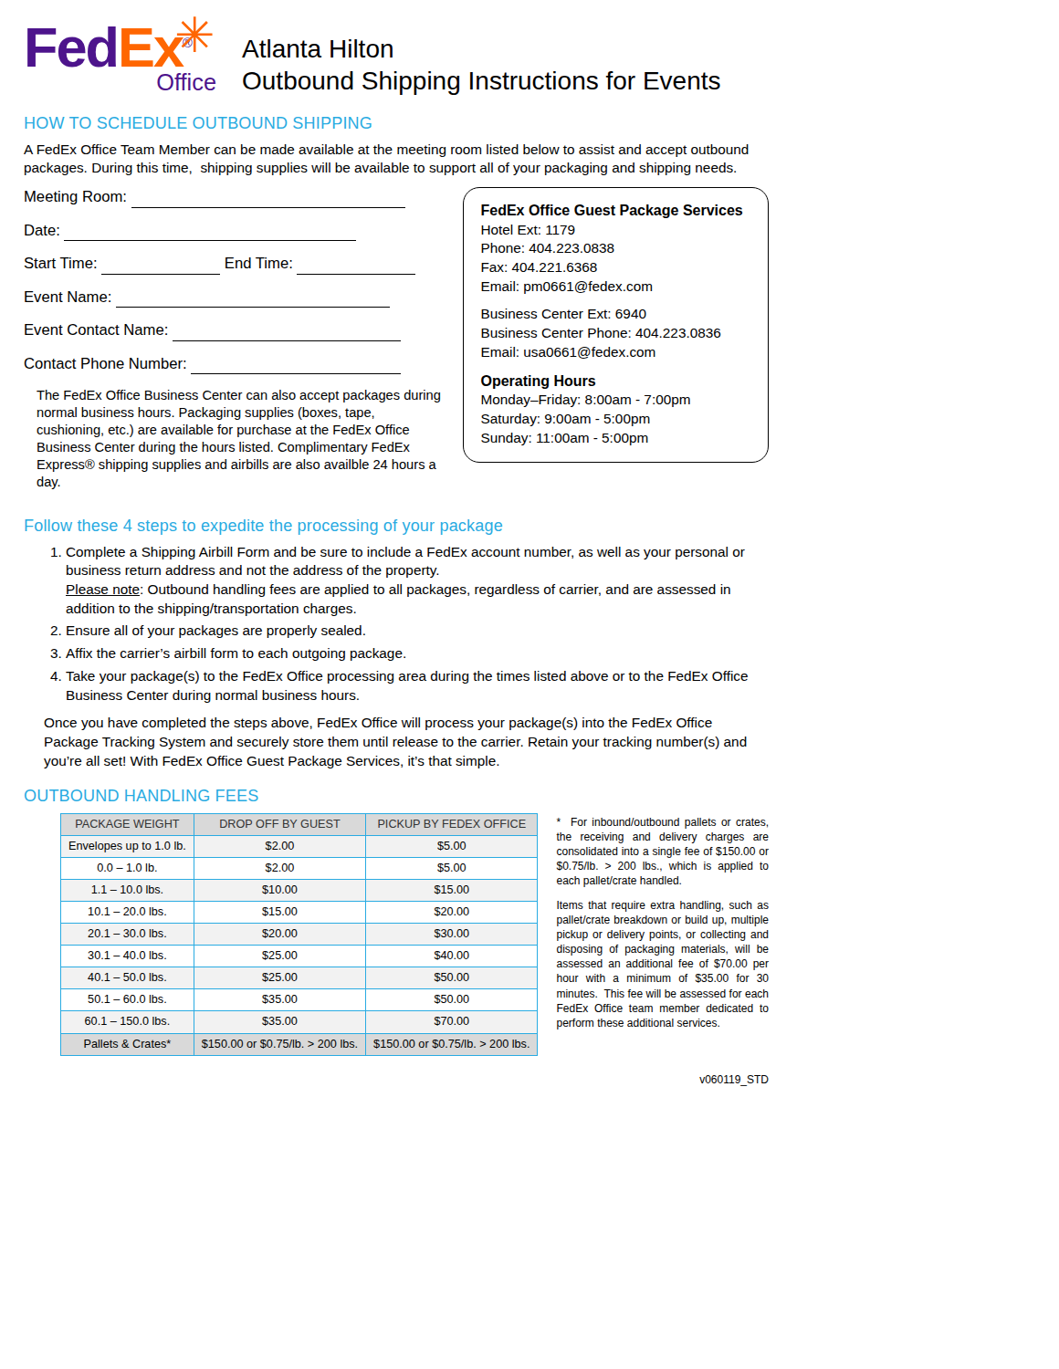✳
Fed Ex®
Office
Atlanta Hilton
Outbound Shipping Instructions for Events
How to Schedule Outbound Shipping
A FedEx Office Team Member can be made available at the meeting room listed below to assist and accept outbound packages. During this time, shipping supplies will be available to support all of your packaging and shipping needs.
Meeting Room:
Date:
Start Time: End Time:
Event Name:
Event Contact Name:
Contact Phone Number:
The FedEx Office Business Center can also accept packages during normal business hours. Packaging supplies (boxes, tape, cushioning, etc.) are available for purchase at the FedEx Office Business Center during the hours listed. Complimentary FedEx Express® shipping supplies and airbills are also availble 24 hours a day.
FedEx Office Guest Package Services
Hotel Ext: 1179
Phone: 404.223.0838
Fax: 404.221.6368
Email: pm0661@fedex.com
Business Center Ext: 6940
Business Center Phone: 404.223.0836
Email: usa0661@fedex.com
Operating Hours
Monday–Friday: 8:00am - 7:00pm
Saturday: 9:00am - 5:00pm
Sunday: 11:00am - 5:00pm
Follow these 4 steps to expedite the processing of your package
Complete a Shipping Airbill Form and be sure to include a FedEx account number, as well as your personal or business return address and not the address of the property.
Please note: Outbound handling fees are applied to all packages, regardless of carrier, and are assessed in addition to the shipping/transportation charges.
Ensure all of your packages are properly sealed.
Affix the carrier’s airbill form to each outgoing package.
Take your package(s) to the FedEx Office processing area during the times listed above or to the FedEx Office Business Center during normal business hours.
Once you have completed the steps above, FedEx Office will process your package(s) into the FedEx Office Package Tracking System and securely store them until release to the carrier. Retain your tracking number(s) and you’re all set! With FedEx Office Guest Package Services, it’s that simple.
Outbound Handling Fees
| PACKAGE WEIGHT | DROP OFF BY GUEST | PICKUP BY FEDEX OFFICE |
| --- | --- | --- |
| Envelopes up to 1.0 lb. | $2.00 | $5.00 |
| 0.0 – 1.0 lb. | $2.00 | $5.00 |
| 1.1 – 10.0 lbs. | $10.00 | $15.00 |
| 10.1 – 20.0 lbs. | $15.00 | $20.00 |
| 20.1 – 30.0 lbs. | $20.00 | $30.00 |
| 30.1 – 40.0 lbs. | $25.00 | $40.00 |
| 40.1 – 50.0 lbs. | $25.00 | $50.00 |
| 50.1 – 60.0 lbs. | $35.00 | $50.00 |
| 60.1 – 150.0 lbs. | $35.00 | $70.00 |
| Pallets & Crates* | $150.00 or $0.75/lb. > 200 lbs. | $150.00 or $0.75/lb. > 200 lbs. |
* For inbound/outbound pallets or crates, the receiving and delivery charges are consolidated into a single fee of $150.00 or $0.75/lb. > 200 lbs., which is applied to each pallet/crate handled.
Items that require extra handling, such as pallet/crate breakdown or build up, multiple pickup or delivery points, or collecting and disposing of packaging materials, will be assessed an additional fee of $70.00 per hour with a minimum of $35.00 for 30 minutes. This fee will be assessed for each FedEx Office team member dedicated to perform these additional services.
v060119_STD